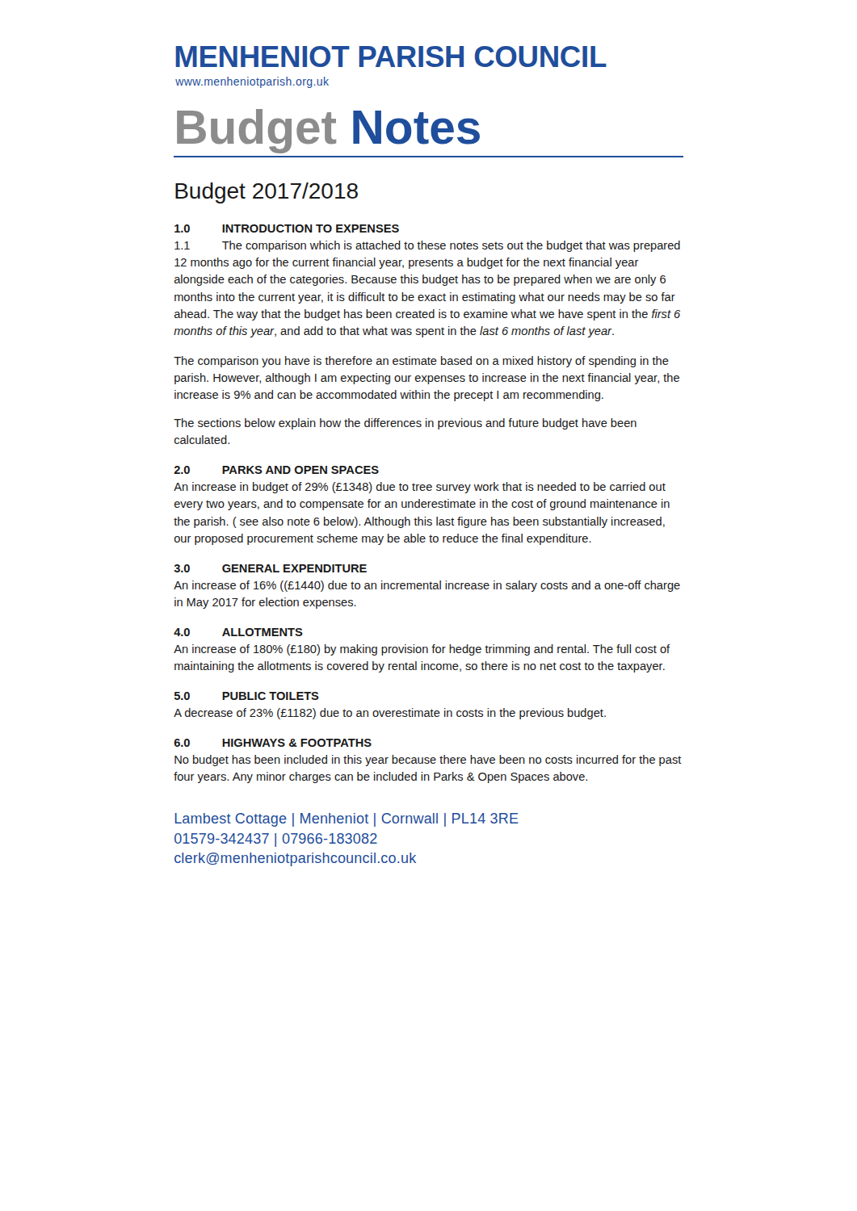MENHENIOT PARISH COUNCIL
www.menheniotparish.org.uk
Budget Notes
Budget 2017/2018
1.0 INTRODUCTION TO EXPENSES
1.1 The comparison which is attached to these notes sets out the budget that was prepared 12 months ago for the current financial year, presents a budget for the next financial year alongside each of the categories. Because this budget has to be prepared when we are only 6 months into the current year, it is difficult to be exact in estimating what our needs may be so far ahead. The way that the budget has been created is to examine what we have spent in the first 6 months of this year, and add to that what was spent in the last 6 months of last year.
The comparison you have is therefore an estimate based on a mixed history of spending in the parish. However, although I am expecting our expenses to increase in the next financial year, the increase is 9% and can be accommodated within the precept I am recommending.
The sections below explain how the differences in previous and future budget have been calculated.
2.0 PARKS AND OPEN SPACES
An increase in budget of 29% (£1348) due to tree survey work that is needed to be carried out every two years, and to compensate for an underestimate in the cost of ground maintenance in the parish. ( see also note 6 below). Although this last figure has been substantially increased, our proposed procurement scheme may be able to reduce the final expenditure.
3.0 GENERAL EXPENDITURE
An increase of 16% ((£1440) due to an incremental increase in salary costs and a one-off charge in May 2017 for election expenses.
4.0 ALLOTMENTS
An increase of 180% (£180) by making provision for hedge trimming and rental. The full cost of maintaining the allotments is covered by rental income, so there is no net cost to the taxpayer.
5.0 PUBLIC TOILETS
A decrease of 23% (£1182) due to an overestimate in costs in the previous budget.
6.0 HIGHWAYS & FOOTPATHS
No budget has been included in this year because there have been no costs incurred for the past four years. Any minor charges can be included in Parks & Open Spaces above.
Lambest Cottage | Menheniot | Cornwall | PL14 3RE
01579-342437 | 07966-183082
clerk@menheniotparishcouncil.co.uk